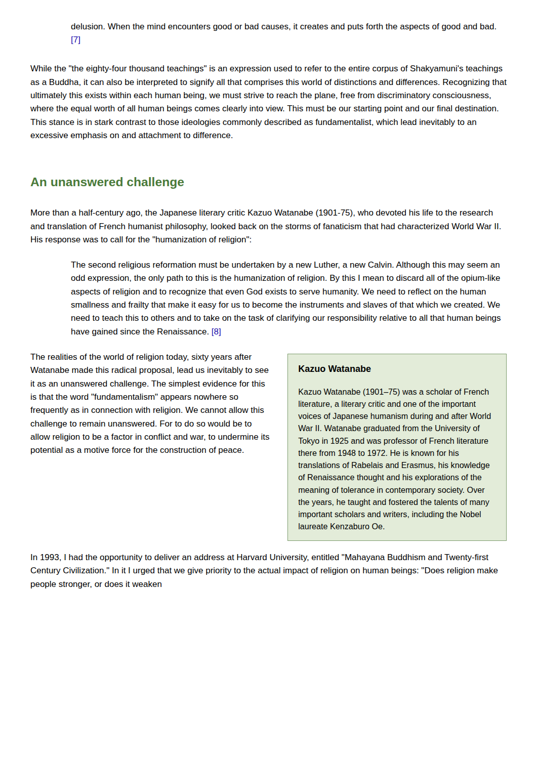delusion. When the mind encounters good or bad causes, it creates and puts forth the aspects of good and bad. [7]
While the "the eighty-four thousand teachings" is an expression used to refer to the entire corpus of Shakyamuni's teachings as a Buddha, it can also be interpreted to signify all that comprises this world of distinctions and differences. Recognizing that ultimately this exists within each human being, we must strive to reach the plane, free from discriminatory consciousness, where the equal worth of all human beings comes clearly into view. This must be our starting point and our final destination. This stance is in stark contrast to those ideologies commonly described as fundamentalist, which lead inevitably to an excessive emphasis on and attachment to difference.
An unanswered challenge
More than a half-century ago, the Japanese literary critic Kazuo Watanabe (1901-75), who devoted his life to the research and translation of French humanist philosophy, looked back on the storms of fanaticism that had characterized World War II. His response was to call for the "humanization of religion":
The second religious reformation must be undertaken by a new Luther, a new Calvin. Although this may seem an odd expression, the only path to this is the humanization of religion. By this I mean to discard all of the opium-like aspects of religion and to recognize that even God exists to serve humanity. We need to reflect on the human smallness and frailty that make it easy for us to become the instruments and slaves of that which we created. We need to teach this to others and to take on the task of clarifying our responsibility relative to all that human beings have gained since the Renaissance. [8]
Kazuo Watanabe
Kazuo Watanabe (1901–75) was a scholar of French literature, a literary critic and one of the important voices of Japanese humanism during and after World War II. Watanabe graduated from the University of Tokyo in 1925 and was professor of French literature there from 1948 to 1972. He is known for his translations of Rabelais and Erasmus, his knowledge of Renaissance thought and his explorations of the meaning of tolerance in contemporary society. Over the years, he taught and fostered the talents of many important scholars and writers, including the Nobel laureate Kenzaburo Oe.
The realities of the world of religion today, sixty years after Watanabe made this radical proposal, lead us inevitably to see it as an unanswered challenge. The simplest evidence for this is that the word "fundamentalism" appears nowhere so frequently as in connection with religion. We cannot allow this challenge to remain unanswered. For to do so would be to allow religion to be a factor in conflict and war, to undermine its potential as a motive force for the construction of peace.
In 1993, I had the opportunity to deliver an address at Harvard University, entitled "Mahayana Buddhism and Twenty-first Century Civilization." In it I urged that we give priority to the actual impact of religion on human beings: "Does religion make people stronger, or does it weaken